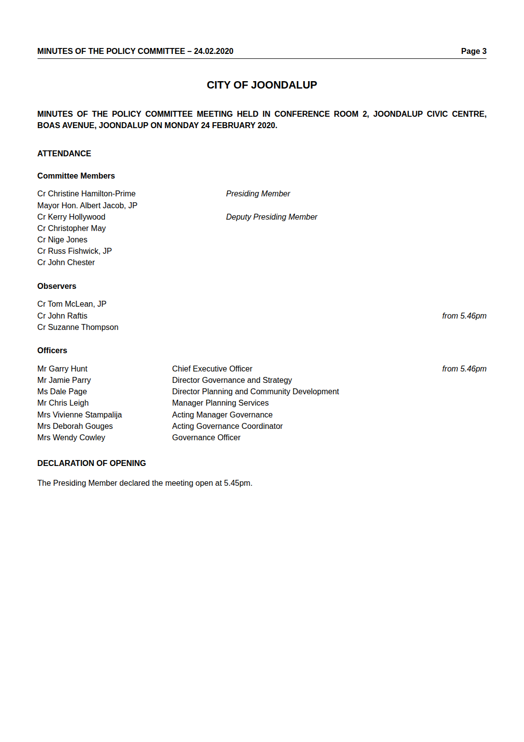MINUTES OF THE POLICY COMMITTEE – 24.02.2020 Page 3
CITY OF JOONDALUP
MINUTES OF THE POLICY COMMITTEE MEETING HELD IN CONFERENCE ROOM 2, JOONDALUP CIVIC CENTRE, BOAS AVENUE, JOONDALUP ON MONDAY 24 FEBRUARY 2020.
ATTENDANCE
Committee Members
| Cr Christine Hamilton-Prime | Presiding Member | |
| Mayor Hon. Albert Jacob, JP | | |
| Cr Kerry Hollywood | Deputy Presiding Member | |
| Cr Christopher May | | |
| Cr Nige Jones | | |
| Cr Russ Fishwick, JP | | |
| Cr John Chester | | |
Observers
| Cr Tom McLean, JP | | |
| Cr John Raftis | | from 5.46pm |
| Cr Suzanne Thompson | | |
Officers
| Mr Garry Hunt | Chief Executive Officer | from 5.46pm |
| Mr Jamie Parry | Director Governance and Strategy | |
| Ms Dale Page | Director Planning and Community Development | |
| Mr Chris Leigh | Manager Planning Services | |
| Mrs Vivienne Stampalija | Acting Manager Governance | |
| Mrs Deborah Gouges | Acting Governance Coordinator | |
| Mrs Wendy Cowley | Governance Officer | |
DECLARATION OF OPENING
The Presiding Member declared the meeting open at 5.45pm.